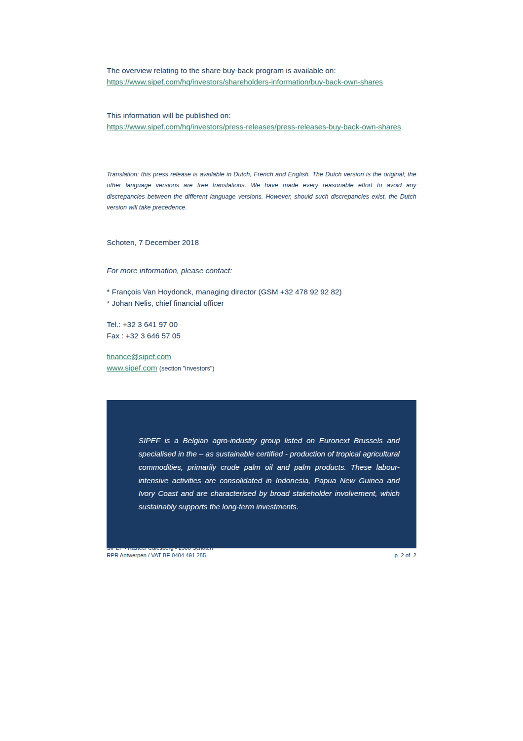The overview relating to the share buy-back program is available on:
https://www.sipef.com/hq/investors/shareholders-information/buy-back-own-shares
This information will be published on:
https://www.sipef.com/hq/investors/press-releases/press-releases-buy-back-own-shares
Translation: this press release is available in Dutch, French and English. The Dutch version is the original; the other language versions are free translations. We have made every reasonable effort to avoid any discrepancies between the different language versions. However, should such discrepancies exist, the Dutch version will take precedence.
Schoten, 7 December 2018
For more information, please contact:
* François Van Hoydonck, managing director (GSM +32 478 92 92 82)
* Johan Nelis, chief financial officer
Tel.: +32 3 641 97 00
Fax : +32 3 646 57 05
finance@sipef.com
www.sipef.com (section "investors")
SIPEF is a Belgian agro-industry group listed on Euronext Brussels and specialised in the – as sustainable certified - production of tropical agricultural commodities, primarily crude palm oil and palm products. These labour-intensive activities are consolidated in Indonesia, Papua New Guinea and Ivory Coast and are characterised by broad stakeholder involvement, which sustainably supports the long-term investments.
SIPEF - Kasteel Calesberg - 2900 Schoten
RPR Antwerpen / VAT BE 0404 491 285
p. 2 of 2